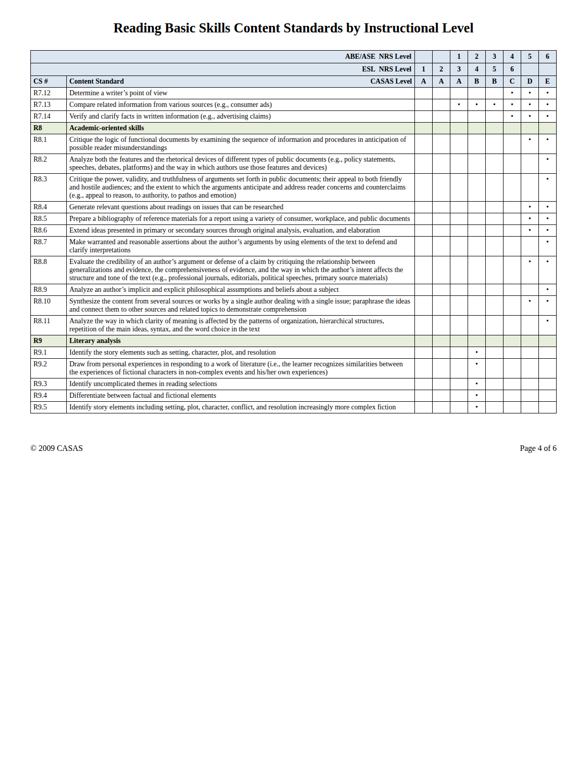Reading Basic Skills Content Standards by Instructional Level
| ABE/ASE NRS Level | | | 1 | 2 | 3 | 4 | 5 | 6 |
| --- | --- | --- | --- | --- | --- | --- | --- | --- |
| ESL NRS Level | 1 | 2 | 3 | 4 | 5 | 6 | | |
| CS # | Content Standard CASAS Level | A | A | A | B | B | C | D | E |
| R7.12 | Determine a writer’s point of view | | | | | | • | • | • |
| R7.13 | Compare related information from various sources (e.g., consumer ads) | | | • | • | • | • | • | • |
| R7.14 | Verify and clarify facts in written information (e.g., advertising claims) | | | | | | • | • | • |
| R8 | Academic-oriented skills | | | | | | | | |
| R8.1 | Critique the logic of functional documents by examining the sequence of information and procedures in anticipation of possible reader misunderstandings | | | | | | | • | • |
| R8.2 | Analyze both the features and the rhetorical devices of different types of public documents (e.g., policy statements, speeches, debates, platforms) and the way in which authors use those features and devices) | | | | | | | | • |
| R8.3 | Critique the power, validity, and truthfulness of arguments set forth in public documents; their appeal to both friendly and hostile audiences; and the extent to which the arguments anticipate and address reader concerns and counterclaims (e.g., appeal to reason, to authority, to pathos and emotion) | | | | | | | | • |
| R8.4 | Generate relevant questions about readings on issues that can be researched | | | | | | | • | • |
| R8.5 | Prepare a bibliography of reference materials for a report using a variety of consumer, workplace, and public documents | | | | | | | • | • |
| R8.6 | Extend ideas presented in primary or secondary sources through original analysis, evaluation, and elaboration | | | | | | | • | • |
| R8.7 | Make warranted and reasonable assertions about the author’s arguments by using elements of the text to defend and clarify interpretations | | | | | | | | • |
| R8.8 | Evaluate the credibility of an author’s argument or defense of a claim by critiquing the relationship between generalizations and evidence, the comprehensiveness of evidence, and the way in which the author’s intent affects the structure and tone of the text (e.g., professional journals, editorials, political speeches, primary source materials) | | | | | | | • | • |
| R8.9 | Analyze an author’s implicit and explicit philosophical assumptions and beliefs about a subject | | | | | | | | • |
| R8.10 | Synthesize the content from several sources or works by a single author dealing with a single issue; paraphrase the ideas and connect them to other sources and related topics to demonstrate comprehension | | | | | | | • | • |
| R8.11 | Analyze the way in which clarity of meaning is affected by the patterns of organization, hierarchical structures, repetition of the main ideas, syntax, and the word choice in the text | | | | | | | | • |
| R9 | Literary analysis | | | | | | | | |
| R9.1 | Identify the story elements such as setting, character, plot, and resolution | | | | • | | | | |
| R9.2 | Draw from personal experiences in responding to a work of literature (i.e., the learner recognizes similarities between the experiences of fictional characters in non-complex events and his/her own experiences) | | | | • | | | | |
| R9.3 | Identify uncomplicated themes in reading selections | | | | • | | | | |
| R9.4 | Differentiate between factual and fictional elements | | | | • | | | | |
| R9.5 | Identify story elements including setting, plot, character, conflict, and resolution increasingly more complex fiction | | | | • | | | | |
© 2009 CASAS Page 4 of 6